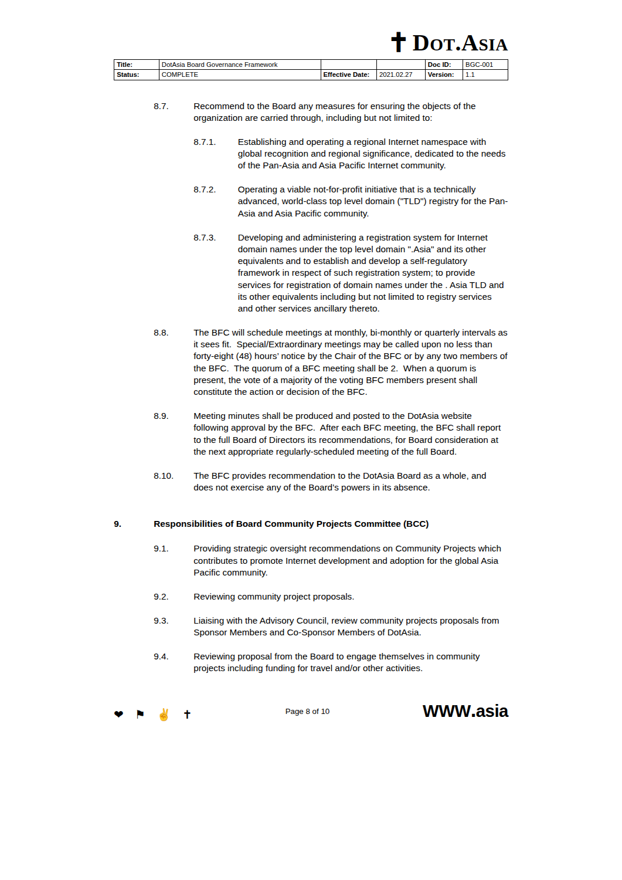✝ DOT.ASIA
| Title: | DotAsia Board Governance Framework | | | Doc ID: | BGC-001 |
| Status: | COMPLETE | Effective Date: | 2021.02.27 | Version: | 1.1 |
8.7.
Recommend to the Board any measures for ensuring the objects of the organization are carried through, including but not limited to:
8.7.1.
Establishing and operating a regional Internet namespace with global recognition and regional significance, dedicated to the needs of the Pan-Asia and Asia Pacific Internet community.
8.7.2.
Operating a viable not-for-profit initiative that is a technically advanced, world-class top level domain ("TLD") registry for the Pan-Asia and Asia Pacific community.
8.7.3.
Developing and administering a registration system for Internet domain names under the top level domain ".Asia" and its other equivalents and to establish and develop a self-regulatory framework in respect of such registration system; to provide services for registration of domain names under the . Asia TLD and its other equivalents including but not limited to registry services and other services ancillary thereto.
8.8.
The BFC will schedule meetings at monthly, bi-monthly or quarterly intervals as it sees fit. Special/Extraordinary meetings may be called upon no less than forty-eight (48) hours’ notice by the Chair of the BFC or by any two members of the BFC. The quorum of a BFC meeting shall be 2. When a quorum is present, the vote of a majority of the voting BFC members present shall constitute the action or decision of the BFC.
8.9.
Meeting minutes shall be produced and posted to the DotAsia website following approval by the BFC. After each BFC meeting, the BFC shall report to the full Board of Directors its recommendations, for Board consideration at the next appropriate regularly-scheduled meeting of the full Board.
8.10.
The BFC provides recommendation to the DotAsia Board as a whole, and does not exercise any of the Board’s powers in its absence.
9.
Responsibilities of Board Community Projects Committee (BCC)
9.1.
Providing strategic oversight recommendations on Community Projects which contributes to promote Internet development and adoption for the global Asia Pacific community.
9.2.
Reviewing community project proposals.
9.3.
Liaising with the Advisory Council, review community projects proposals from Sponsor Members and Co-Sponsor Members of DotAsia.
9.4.
Reviewing proposal from the Board to engage themselves in community projects including funding for travel and/or other activities.
❤ ⚑ ✌ ✝
Page 8 of 10
WWW. asia